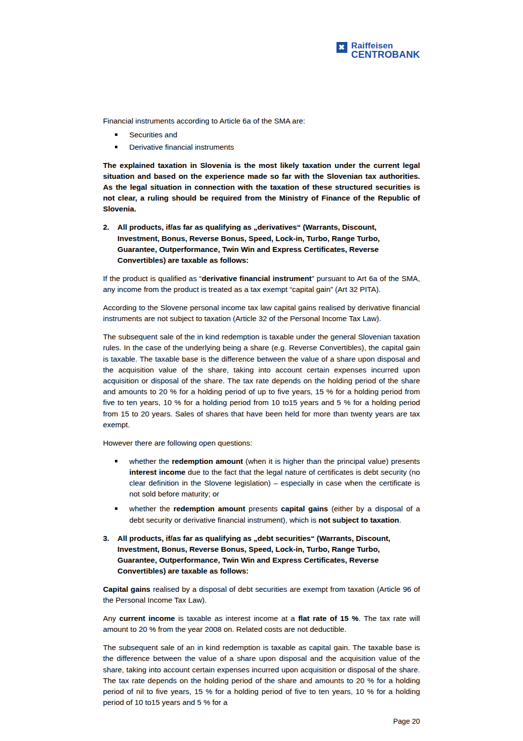✖
Raiffeisen
CENTROBANK
Financial instruments according to Article 6a of the SMA are:
Securities and
Derivative financial instruments
The explained taxation in Slovenia is the most likely taxation under the current legal situation and based on the experience made so far with the Slovenian tax authorities. As the legal situation in connection with the taxation of these structured securities is not clear, a ruling should be required from the Ministry of Finance of the Republic of Slovenia.
2. All products, if/as far as qualifying as „derivatives“ (Warrants, Discount, Investment, Bonus, Reverse Bonus, Speed, Lock-in, Turbo, Range Turbo, Guarantee, Outperformance, Twin Win and Express Certificates, Reverse Convertibles) are taxable as follows:
If the product is qualified as “derivative financial instrument” pursuant to Art 6a of the SMA, any income from the product is treated as a tax exempt “capital gain” (Art 32 PITA).
According to the Slovene personal income tax law capital gains realised by derivative financial instruments are not subject to taxation (Article 32 of the Personal Income Tax Law).
The subsequent sale of the in kind redemption is taxable under the general Slovenian taxation rules. In the case of the underlying being a share (e.g. Reverse Convertibles), the capital gain is taxable. The taxable base is the difference between the value of a share upon disposal and the acquisition value of the share, taking into account certain expenses incurred upon acquisition or disposal of the share. The tax rate depends on the holding period of the share and amounts to 20 % for a holding period of up to five years, 15 % for a holding period from five to ten years, 10 % for a holding period from 10 to15 years and 5 % for a holding period from 15 to 20 years. Sales of shares that have been held for more than twenty years are tax exempt.
However there are following open questions:
whether the redemption amount (when it is higher than the principal value) presents interest income due to the fact that the legal nature of certificates is debt security (no clear definition in the Slovene legislation) – especially in case when the certificate is not sold before maturity; or
whether the redemption amount presents capital gains (either by a disposal of a debt security or derivative financial instrument), which is not subject to taxation.
3. All products, if/as far as qualifying as „debt securities“ (Warrants, Discount, Investment, Bonus, Reverse Bonus, Speed, Lock-in, Turbo, Range Turbo, Guarantee, Outperformance, Twin Win and Express Certificates, Reverse Convertibles) are taxable as follows:
Capital gains realised by a disposal of debt securities are exempt from taxation (Article 96 of the Personal Income Tax Law).
Any current income is taxable as interest income at a flat rate of 15 %. The tax rate will amount to 20 % from the year 2008 on. Related costs are not deductible.
The subsequent sale of an in kind redemption is taxable as capital gain. The taxable base is the difference between the value of a share upon disposal and the acquisition value of the share, taking into account certain expenses incurred upon acquisition or disposal of the share. The tax rate depends on the holding period of the share and amounts to 20 % for a holding period of nil to five years, 15 % for a holding period of five to ten years, 10 % for a holding period of 10 to15 years and 5 % for a
Page 20